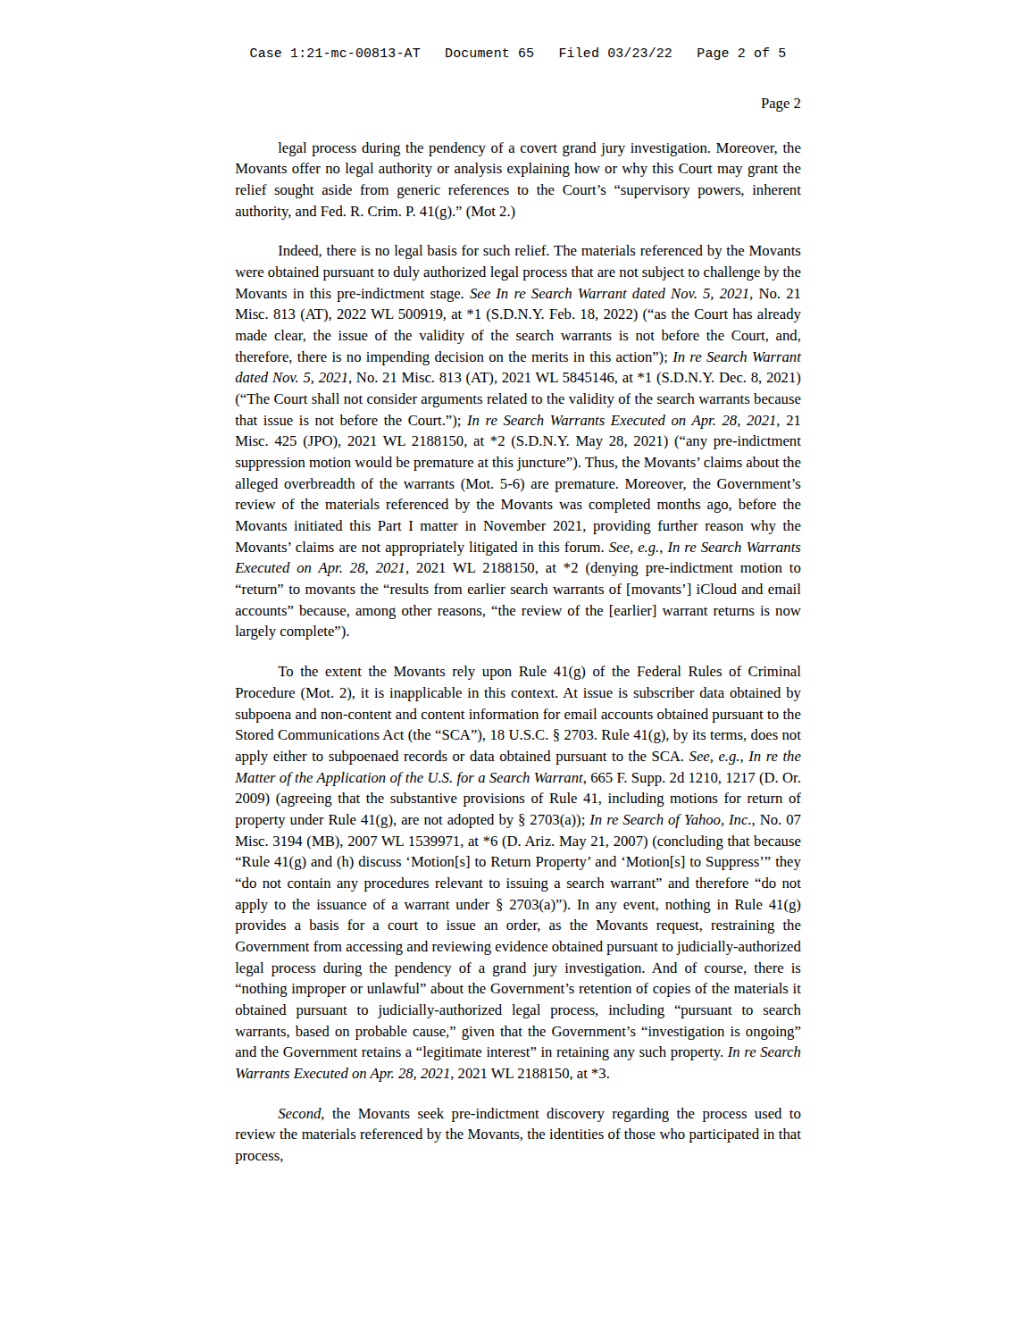Case 1:21-mc-00813-AT Document 65 Filed 03/23/22 Page 2 of 5
Page 2
legal process during the pendency of a covert grand jury investigation. Moreover, the Movants offer no legal authority or analysis explaining how or why this Court may grant the relief sought aside from generic references to the Court’s “supervisory powers, inherent authority, and Fed. R. Crim. P. 41(g).” (Mot 2.)
Indeed, there is no legal basis for such relief. The materials referenced by the Movants were obtained pursuant to duly authorized legal process that are not subject to challenge by the Movants in this pre-indictment stage. See In re Search Warrant dated Nov. 5, 2021, No. 21 Misc. 813 (AT), 2022 WL 500919, at *1 (S.D.N.Y. Feb. 18, 2022) (“as the Court has already made clear, the issue of the validity of the search warrants is not before the Court, and, therefore, there is no impending decision on the merits in this action”); In re Search Warrant dated Nov. 5, 2021, No. 21 Misc. 813 (AT), 2021 WL 5845146, at *1 (S.D.N.Y. Dec. 8, 2021) (“The Court shall not consider arguments related to the validity of the search warrants because that issue is not before the Court.”); In re Search Warrants Executed on Apr. 28, 2021, 21 Misc. 425 (JPO), 2021 WL 2188150, at *2 (S.D.N.Y. May 28, 2021) (“any pre-indictment suppression motion would be premature at this juncture”). Thus, the Movants’ claims about the alleged overbreadth of the warrants (Mot. 5-6) are premature. Moreover, the Government’s review of the materials referenced by the Movants was completed months ago, before the Movants initiated this Part I matter in November 2021, providing further reason why the Movants’ claims are not appropriately litigated in this forum. See, e.g., In re Search Warrants Executed on Apr. 28, 2021, 2021 WL 2188150, at *2 (denying pre-indictment motion to “return” to movants the “results from earlier search warrants of [movants’] iCloud and email accounts” because, among other reasons, “the review of the [earlier] warrant returns is now largely complete”).
To the extent the Movants rely upon Rule 41(g) of the Federal Rules of Criminal Procedure (Mot. 2), it is inapplicable in this context. At issue is subscriber data obtained by subpoena and non-content and content information for email accounts obtained pursuant to the Stored Communications Act (the “SCA”), 18 U.S.C. § 2703. Rule 41(g), by its terms, does not apply either to subpoenaed records or data obtained pursuant to the SCA. See, e.g., In re the Matter of the Application of the U.S. for a Search Warrant, 665 F. Supp. 2d 1210, 1217 (D. Or. 2009) (agreeing that the substantive provisions of Rule 41, including motions for return of property under Rule 41(g), are not adopted by § 2703(a)); In re Search of Yahoo, Inc., No. 07 Misc. 3194 (MB), 2007 WL 1539971, at *6 (D. Ariz. May 21, 2007) (concluding that because “Rule 41(g) and (h) discuss ‘Motion[s] to Return Property’ and ‘Motion[s] to Suppress’” they “do not contain any procedures relevant to issuing a search warrant” and therefore “do not apply to the issuance of a warrant under § 2703(a)”). In any event, nothing in Rule 41(g) provides a basis for a court to issue an order, as the Movants request, restraining the Government from accessing and reviewing evidence obtained pursuant to judicially-authorized legal process during the pendency of a grand jury investigation. And of course, there is “nothing improper or unlawful” about the Government’s retention of copies of the materials it obtained pursuant to judicially-authorized legal process, including “pursuant to search warrants, based on probable cause,” given that the Government’s “investigation is ongoing” and the Government retains a “legitimate interest” in retaining any such property. In re Search Warrants Executed on Apr. 28, 2021, 2021 WL 2188150, at *3.
Second, the Movants seek pre-indictment discovery regarding the process used to review the materials referenced by the Movants, the identities of those who participated in that process,